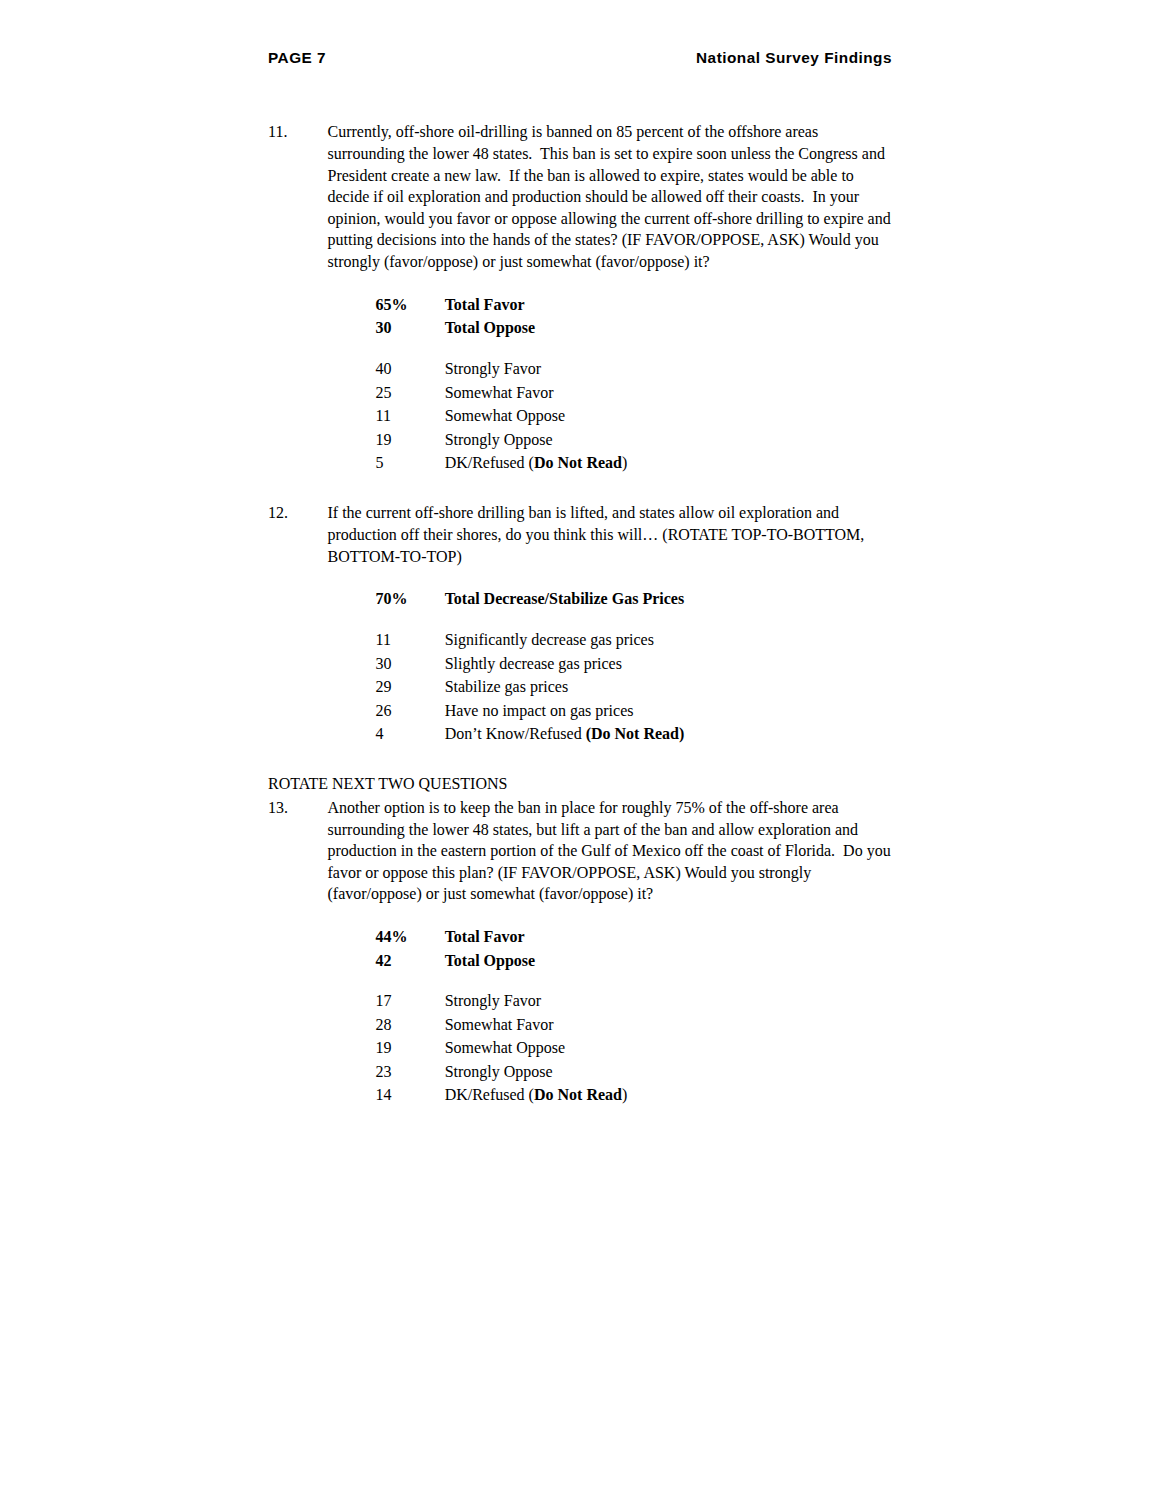PAGE 7
National Survey Findings
11.
Currently, off-shore oil-drilling is banned on 85 percent of the offshore areas surrounding the lower 48 states. This ban is set to expire soon unless the Congress and President create a new law. If the ban is allowed to expire, states would be able to decide if oil exploration and production should be allowed off their coasts. In your opinion, would you favor or oppose allowing the current off-shore drilling to expire and putting decisions into the hands of the states? (IF FAVOR/OPPOSE, ASK) Would you strongly (favor/oppose) or just somewhat (favor/oppose) it?
65%
Total Favor
30
Total Oppose
40
Strongly Favor
25
Somewhat Favor
11
Somewhat Oppose
19
Strongly Oppose
5
DK/Refused (Do Not Read)
12.
If the current off-shore drilling ban is lifted, and states allow oil exploration and production off their shores, do you think this will… (ROTATE TOP-TO-BOTTOM, BOTTOM-TO-TOP)
70%
Total Decrease/Stabilize Gas Prices
11
Significantly decrease gas prices
30
Slightly decrease gas prices
29
Stabilize gas prices
26
Have no impact on gas prices
4
Don’t Know/Refused (Do Not Read)
ROTATE NEXT TWO QUESTIONS
13.
Another option is to keep the ban in place for roughly 75% of the off-shore area surrounding the lower 48 states, but lift a part of the ban and allow exploration and production in the eastern portion of the Gulf of Mexico off the coast of Florida. Do you favor or oppose this plan? (IF FAVOR/OPPOSE, ASK) Would you strongly (favor/oppose) or just somewhat (favor/oppose) it?
44%
Total Favor
42
Total Oppose
17
Strongly Favor
28
Somewhat Favor
19
Somewhat Oppose
23
Strongly Oppose
14
DK/Refused (Do Not Read)